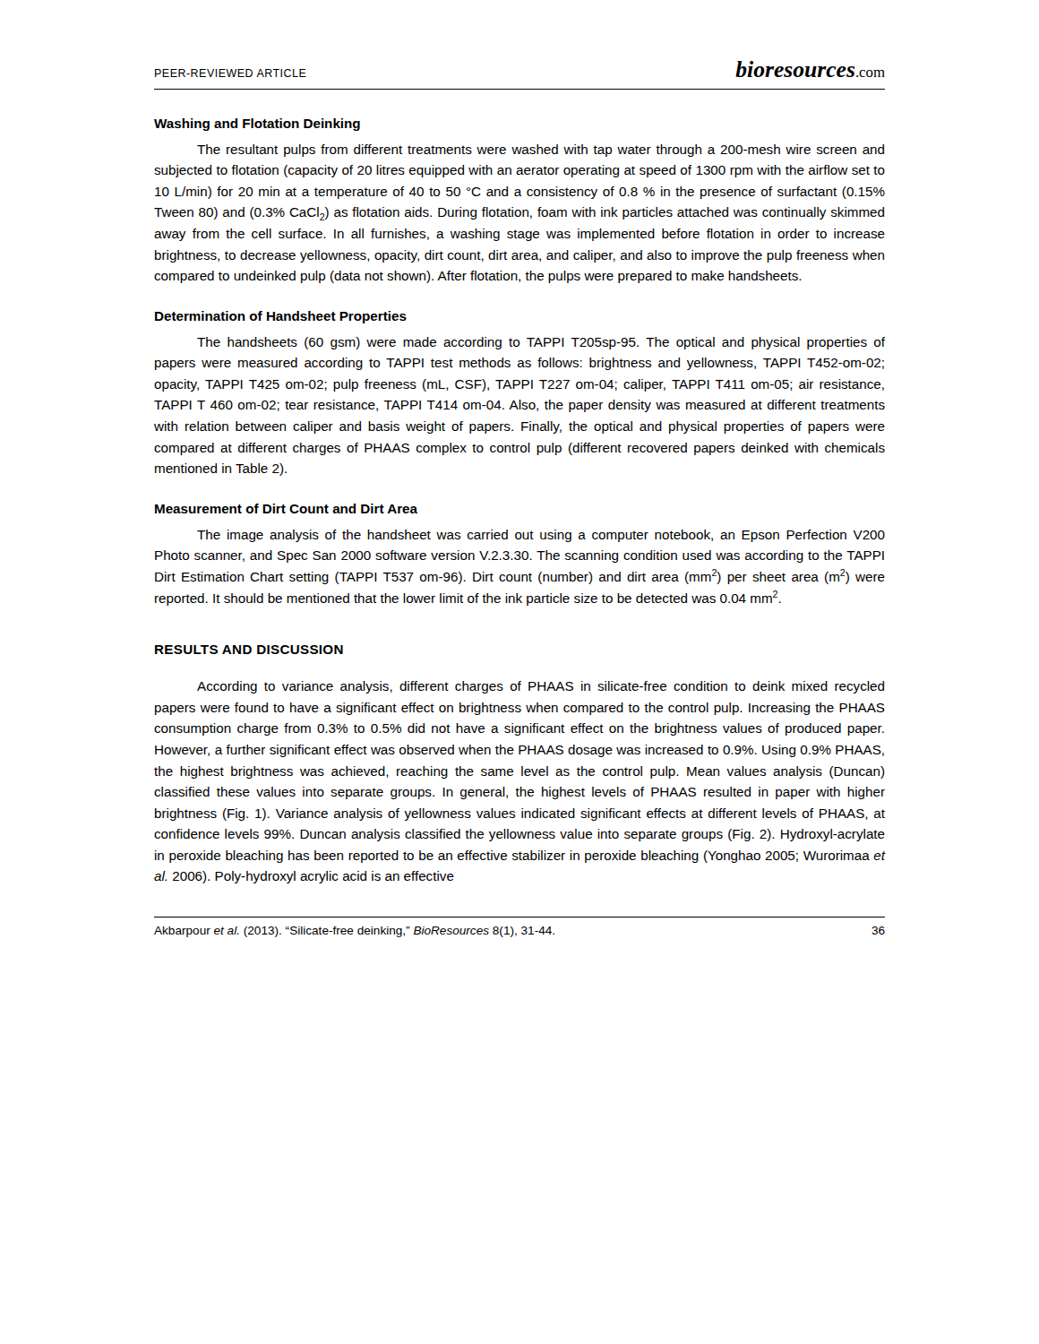PEER-REVIEWED ARTICLE bioresources.com
Washing and Flotation Deinking
The resultant pulps from different treatments were washed with tap water through a 200-mesh wire screen and subjected to flotation (capacity of 20 litres equipped with an aerator operating at speed of 1300 rpm with the airflow set to 10 L/min) for 20 min at a temperature of 40 to 50 °C and a consistency of 0.8 % in the presence of surfactant (0.15% Tween 80) and (0.3% CaCl2) as flotation aids. During flotation, foam with ink particles attached was continually skimmed away from the cell surface. In all furnishes, a washing stage was implemented before flotation in order to increase brightness, to decrease yellowness, opacity, dirt count, dirt area, and caliper, and also to improve the pulp freeness when compared to undeinked pulp (data not shown). After flotation, the pulps were prepared to make handsheets.
Determination of Handsheet Properties
The handsheets (60 gsm) were made according to TAPPI T205sp-95. The optical and physical properties of papers were measured according to TAPPI test methods as follows: brightness and yellowness, TAPPI T452-om-02; opacity, TAPPI T425 om-02; pulp freeness (mL, CSF), TAPPI T227 om-04; caliper, TAPPI T411 om-05; air resistance, TAPPI T 460 om-02; tear resistance, TAPPI T414 om-04. Also, the paper density was measured at different treatments with relation between caliper and basis weight of papers. Finally, the optical and physical properties of papers were compared at different charges of PHAAS complex to control pulp (different recovered papers deinked with chemicals mentioned in Table 2).
Measurement of Dirt Count and Dirt Area
The image analysis of the handsheet was carried out using a computer notebook, an Epson Perfection V200 Photo scanner, and Spec San 2000 software version V.2.3.30. The scanning condition used was according to the TAPPI Dirt Estimation Chart setting (TAPPI T537 om-96). Dirt count (number) and dirt area (mm2) per sheet area (m2) were reported. It should be mentioned that the lower limit of the ink particle size to be detected was 0.04 mm2.
RESULTS AND DISCUSSION
According to variance analysis, different charges of PHAAS in silicate-free condition to deink mixed recycled papers were found to have a significant effect on brightness when compared to the control pulp. Increasing the PHAAS consumption charge from 0.3% to 0.5% did not have a significant effect on the brightness values of produced paper. However, a further significant effect was observed when the PHAAS dosage was increased to 0.9%. Using 0.9% PHAAS, the highest brightness was achieved, reaching the same level as the control pulp. Mean values analysis (Duncan) classified these values into separate groups. In general, the highest levels of PHAAS resulted in paper with higher brightness (Fig. 1). Variance analysis of yellowness values indicated significant effects at different levels of PHAAS, at confidence levels 99%. Duncan analysis classified the yellowness value into separate groups (Fig. 2). Hydroxyl-acrylate in peroxide bleaching has been reported to be an effective stabilizer in peroxide bleaching (Yonghao 2005; Wurorimaa et al. 2006). Poly-hydroxyl acrylic acid is an effective
Akbarpour et al. (2013). “Silicate-free deinking,” BioResources 8(1), 31-44. 36